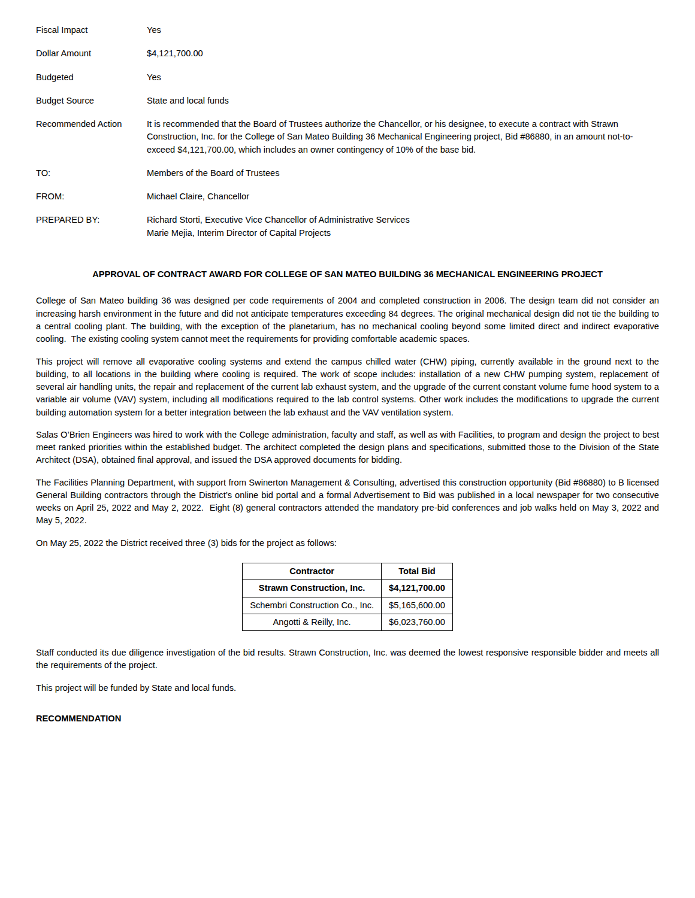| Fiscal Impact | Yes |
| Dollar Amount | $4,121,700.00 |
| Budgeted | Yes |
| Budget Source | State and local funds |
| Recommended Action | It is recommended that the Board of Trustees authorize the Chancellor, or his designee, to execute a contract with Strawn Construction, Inc. for the College of San Mateo Building 36 Mechanical Engineering project, Bid #86880, in an amount not-to-exceed $4,121,700.00, which includes an owner contingency of 10% of the base bid. |
| TO: | Members of the Board of Trustees |
| FROM: | Michael Claire, Chancellor |
| PREPARED BY: | Richard Storti, Executive Vice Chancellor of Administrative Services Marie Mejia, Interim Director of Capital Projects |
APPROVAL OF CONTRACT AWARD FOR COLLEGE OF SAN MATEO BUILDING 36 MECHANICAL ENGINEERING PROJECT
College of San Mateo building 36 was designed per code requirements of 2004 and completed construction in 2006. The design team did not consider an increasing harsh environment in the future and did not anticipate temperatures exceeding 84 degrees. The original mechanical design did not tie the building to a central cooling plant. The building, with the exception of the planetarium, has no mechanical cooling beyond some limited direct and indirect evaporative cooling. The existing cooling system cannot meet the requirements for providing comfortable academic spaces.
This project will remove all evaporative cooling systems and extend the campus chilled water (CHW) piping, currently available in the ground next to the building, to all locations in the building where cooling is required. The work of scope includes: installation of a new CHW pumping system, replacement of several air handling units, the repair and replacement of the current lab exhaust system, and the upgrade of the current constant volume fume hood system to a variable air volume (VAV) system, including all modifications required to the lab control systems. Other work includes the modifications to upgrade the current building automation system for a better integration between the lab exhaust and the VAV ventilation system.
Salas O’Brien Engineers was hired to work with the College administration, faculty and staff, as well as with Facilities, to program and design the project to best meet ranked priorities within the established budget. The architect completed the design plans and specifications, submitted those to the Division of the State Architect (DSA), obtained final approval, and issued the DSA approved documents for bidding.
The Facilities Planning Department, with support from Swinerton Management & Consulting, advertised this construction opportunity (Bid #86880) to B licensed General Building contractors through the District’s online bid portal and a formal Advertisement to Bid was published in a local newspaper for two consecutive weeks on April 25, 2022 and May 2, 2022. Eight (8) general contractors attended the mandatory pre-bid conferences and job walks held on May 3, 2022 and May 5, 2022.
On May 25, 2022 the District received three (3) bids for the project as follows:
| Contractor | Total Bid |
| --- | --- |
| Strawn Construction, Inc. | $4,121,700.00 |
| Schembri Construction Co., Inc. | $5,165,600.00 |
| Angotti & Reilly, Inc. | $6,023,760.00 |
Staff conducted its due diligence investigation of the bid results. Strawn Construction, Inc. was deemed the lowest responsive responsible bidder and meets all the requirements of the project.
This project will be funded by State and local funds.
RECOMMENDATION